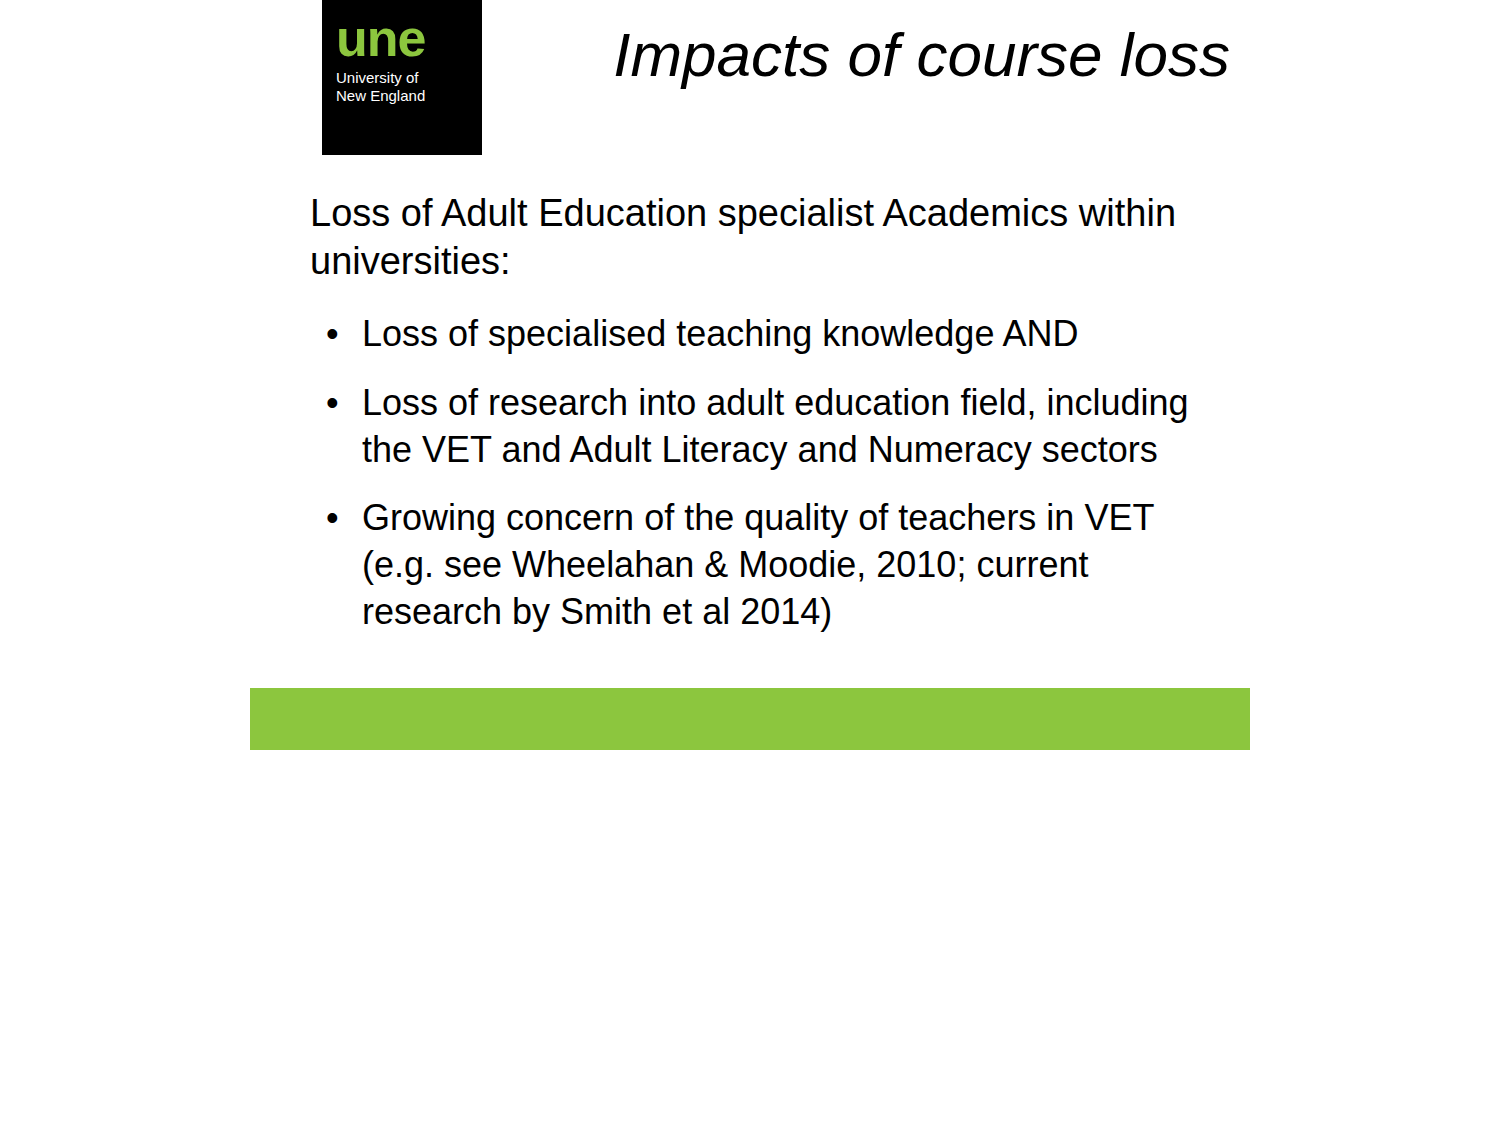une
University of
New England
Impacts of course loss
Loss of Adult Education specialist Academics within universities:
Loss of specialised teaching knowledge AND
Loss of research into adult education field, including the VET and Adult Literacy and Numeracy sectors
Growing concern of the quality of teachers in VET (e.g. see Wheelahan & Moodie, 2010; current research by Smith et al 2014)